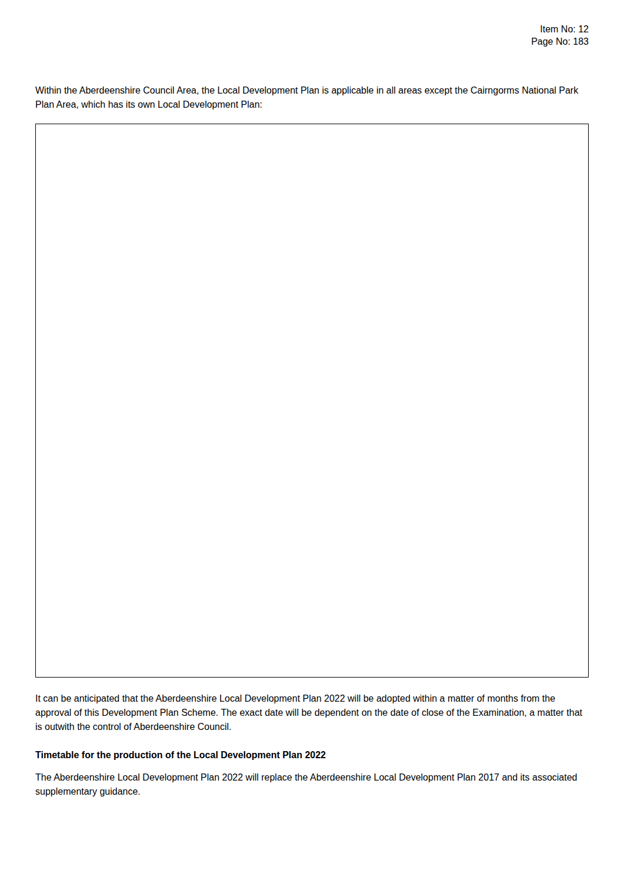Item No: 12
Page No: 183
Within the Aberdeenshire Council Area, the Local Development Plan is applicable in all areas except the Cairngorms National Park Plan Area, which has its own Local Development Plan:
It can be anticipated that the Aberdeenshire Local Development Plan 2022 will be adopted within a matter of months from the approval of this Development Plan Scheme. The exact date will be dependent on the date of close of the Examination, a matter that is outwith the control of Aberdeenshire Council.
Timetable for the production of the Local Development Plan 2022
The Aberdeenshire Local Development Plan 2022 will replace the Aberdeenshire Local Development Plan 2017 and its associated supplementary guidance.